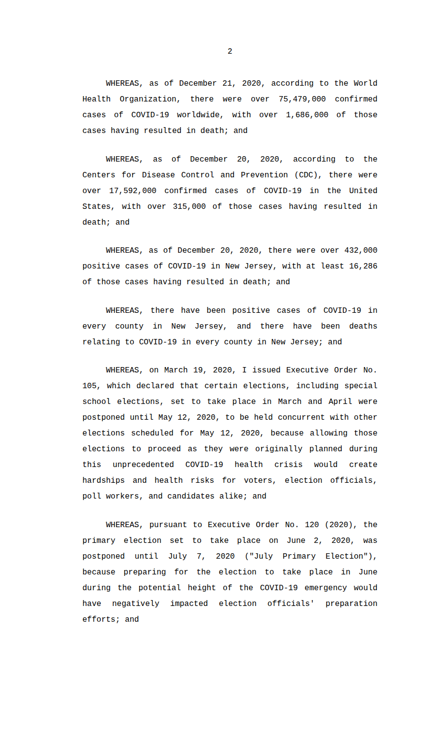2
WHEREAS, as of December 21, 2020, according to the World Health Organization, there were over 75,479,000 confirmed cases of COVID-19 worldwide, with over 1,686,000 of those cases having resulted in death; and
WHEREAS, as of December 20, 2020, according to the Centers for Disease Control and Prevention (CDC), there were over 17,592,000 confirmed cases of COVID-19 in the United States, with over 315,000 of those cases having resulted in death; and
WHEREAS, as of December 20, 2020, there were over 432,000 positive cases of COVID-19 in New Jersey, with at least 16,286 of those cases having resulted in death; and
WHEREAS, there have been positive cases of COVID-19 in every county in New Jersey, and there have been deaths relating to COVID-19 in every county in New Jersey; and
WHEREAS, on March 19, 2020, I issued Executive Order No. 105, which declared that certain elections, including special school elections, set to take place in March and April were postponed until May 12, 2020, to be held concurrent with other elections scheduled for May 12, 2020, because allowing those elections to proceed as they were originally planned during this unprecedented COVID-19 health crisis would create hardships and health risks for voters, election officials, poll workers, and candidates alike; and
WHEREAS, pursuant to Executive Order No. 120 (2020), the primary election set to take place on June 2, 2020, was postponed until July 7, 2020 ("July Primary Election"), because preparing for the election to take place in June during the potential height of the COVID-19 emergency would have negatively impacted election officials' preparation efforts; and